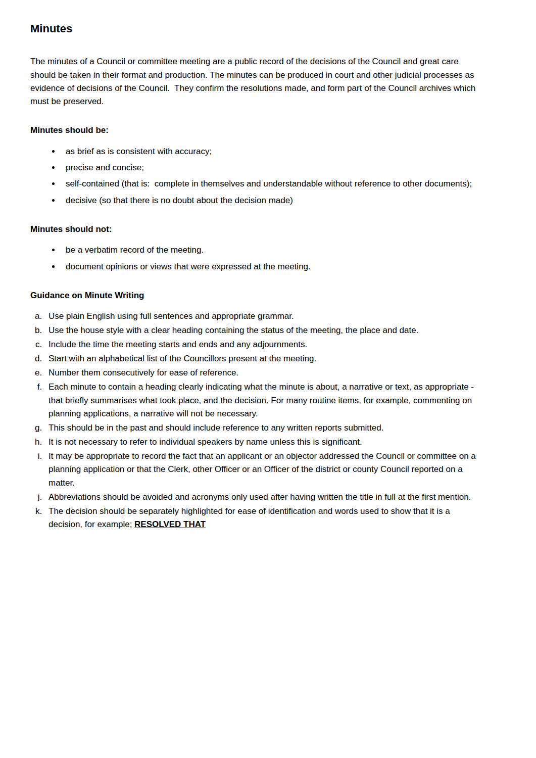Minutes
The minutes of a Council or committee meeting are a public record of the decisions of the Council and great care should be taken in their format and production. The minutes can be produced in court and other judicial processes as evidence of decisions of the Council. They confirm the resolutions made, and form part of the Council archives which must be preserved.
Minutes should be:
as brief as is consistent with accuracy;
precise and concise;
self-contained (that is: complete in themselves and understandable without reference to other documents);
decisive (so that there is no doubt about the decision made)
Minutes should not:
be a verbatim record of the meeting.
document opinions or views that were expressed at the meeting.
Guidance on Minute Writing
Use plain English using full sentences and appropriate grammar.
Use the house style with a clear heading containing the status of the meeting, the place and date.
Include the time the meeting starts and ends and any adjournments.
Start with an alphabetical list of the Councillors present at the meeting.
Number them consecutively for ease of reference.
Each minute to contain a heading clearly indicating what the minute is about, a narrative or text, as appropriate - that briefly summarises what took place, and the decision. For many routine items, for example, commenting on planning applications, a narrative will not be necessary.
This should be in the past and should include reference to any written reports submitted.
It is not necessary to refer to individual speakers by name unless this is significant.
It may be appropriate to record the fact that an applicant or an objector addressed the Council or committee on a planning application or that the Clerk, other Officer or an Officer of the district or county Council reported on a matter.
Abbreviations should be avoided and acronyms only used after having written the title in full at the first mention.
The decision should be separately highlighted for ease of identification and words used to show that it is a decision, for example; RESOLVED THAT